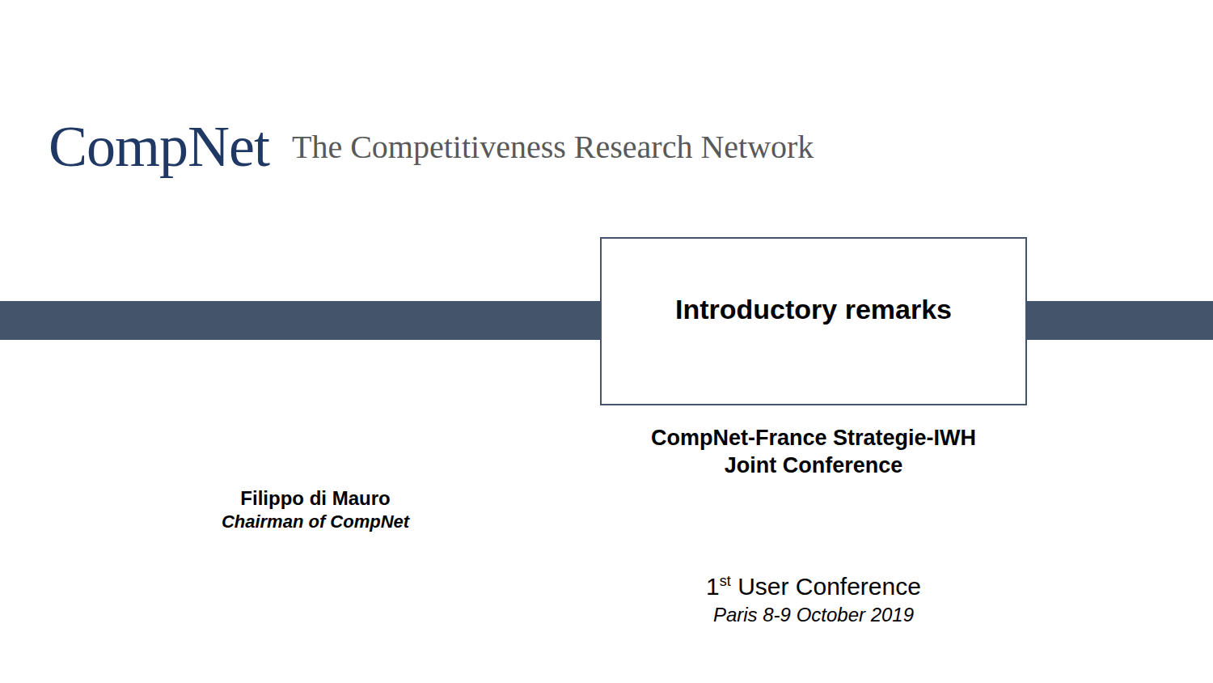CompNet The Competitiveness Research Network
Introductory remarks
CompNet-France Strategie-IWH
Joint Conference
1st User Conference
Paris 8-9 October 2019
Filippo di Mauro
Chairman of CompNet